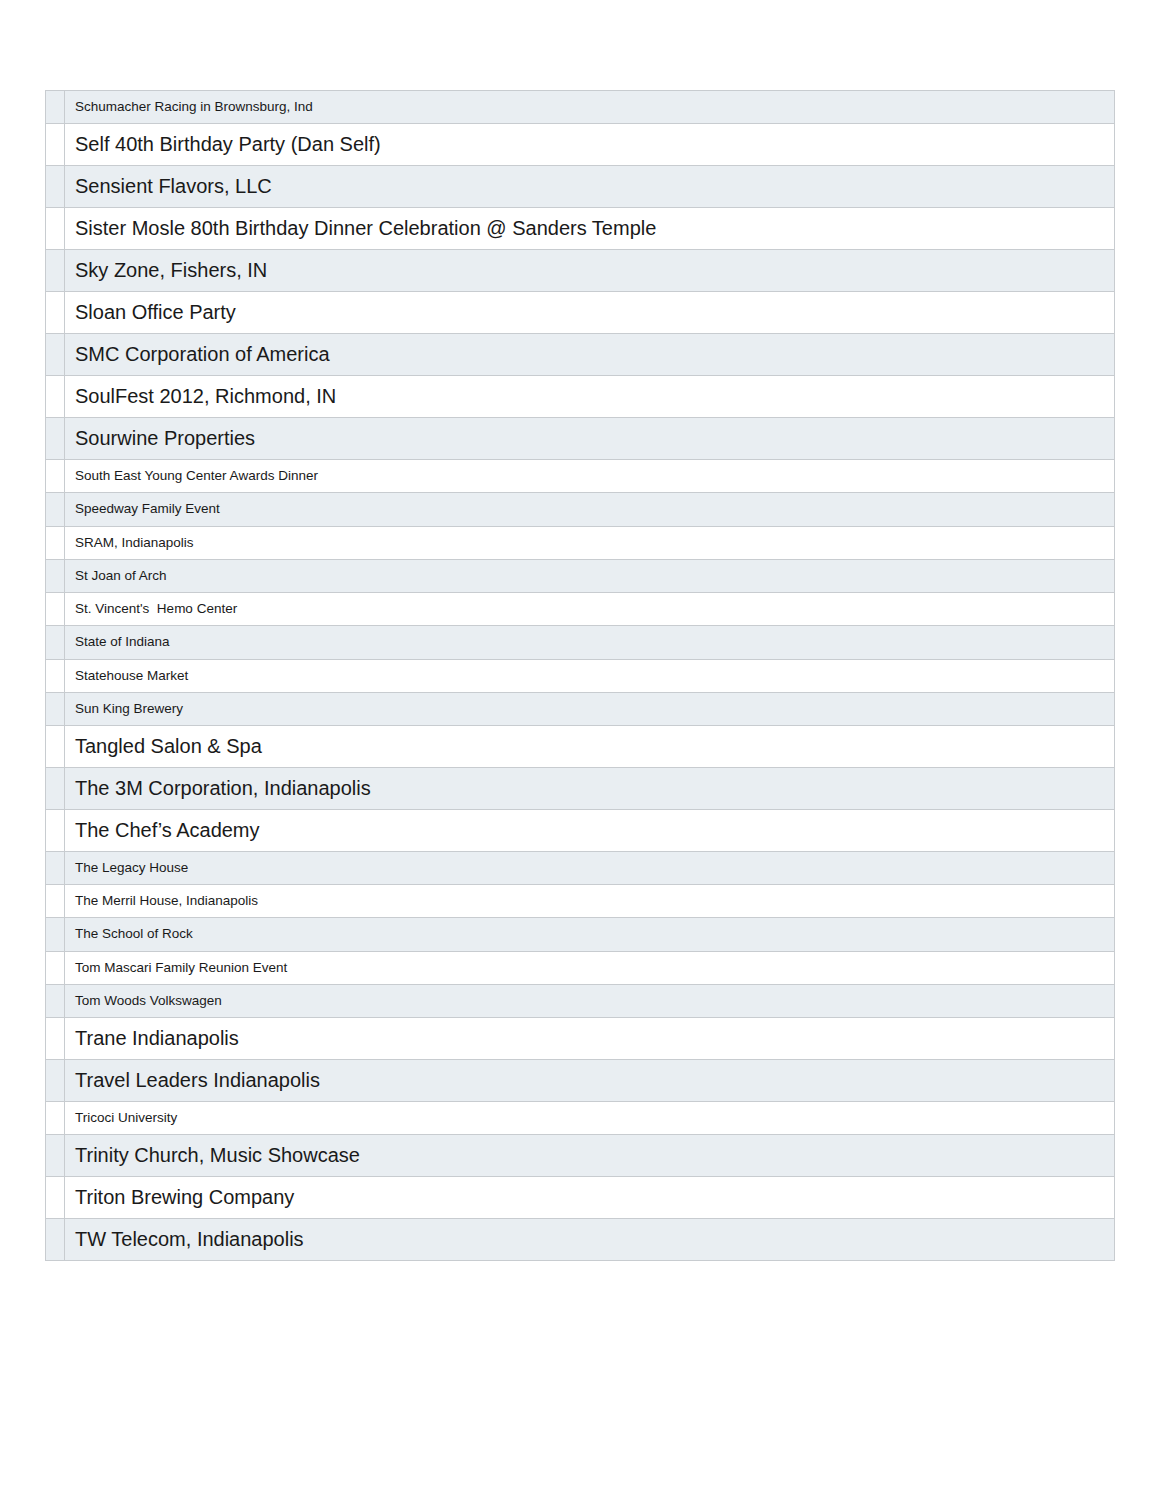| | Schumacher Racing in Brownsburg, Ind |
| | Self 40th Birthday Party (Dan Self) |
| | Sensient Flavors, LLC |
| | Sister Mosle 80th Birthday Dinner Celebration @ Sanders Temple |
| | Sky Zone, Fishers, IN |
| | Sloan Office Party |
| | SMC Corporation of America |
| | SoulFest 2012, Richmond, IN |
| | Sourwine Properties |
| | South East Young Center Awards Dinner |
| | Speedway Family Event |
| | SRAM, Indianapolis |
| | St Joan of Arch |
| | St. Vincent's Hemo Center |
| | State of Indiana |
| | Statehouse Market |
| | Sun King Brewery |
| | Tangled Salon & Spa |
| | The 3M Corporation, Indianapolis |
| | The Chef’s Academy |
| | The Legacy House |
| | The Merril House, Indianapolis |
| | The School of Rock |
| | Tom Mascari Family Reunion Event |
| | Tom Woods Volkswagen |
| | Trane Indianapolis |
| | Travel Leaders Indianapolis |
| | Tricoci University |
| | Trinity Church, Music Showcase |
| | Triton Brewing Company |
| | TW Telecom, Indianapolis |